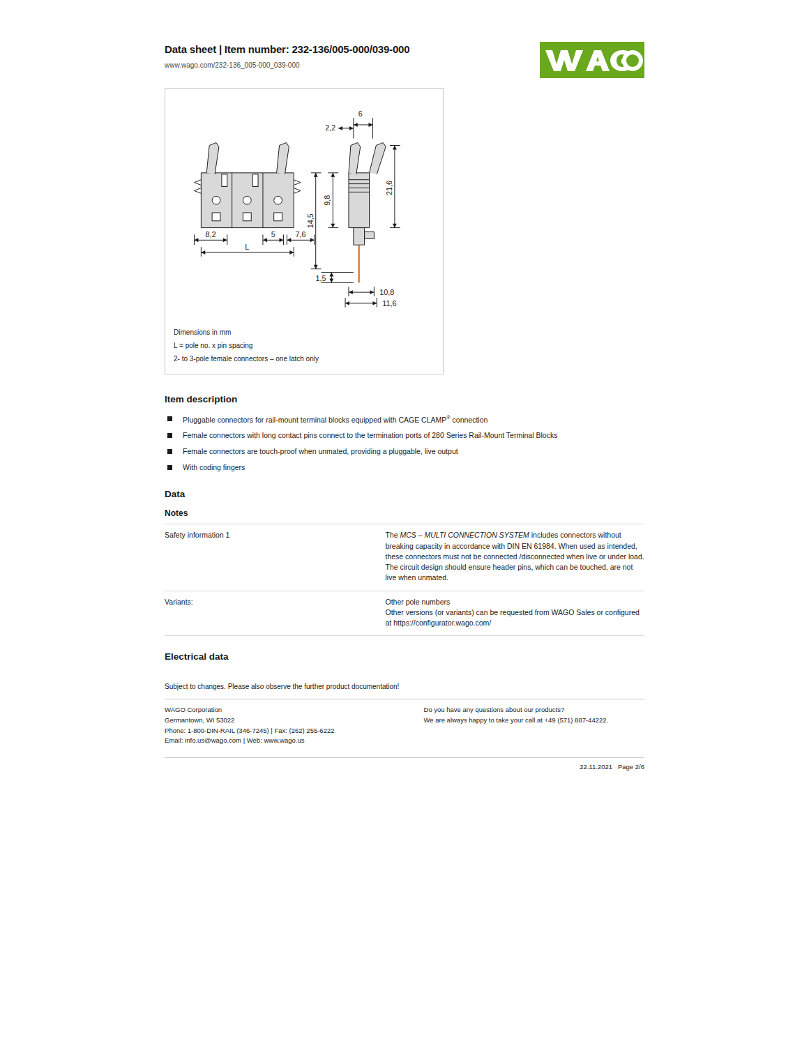Data sheet | Item number: 232-136/005-000/039-000
www.wago.com/232-136_005-000_039-000
6 2,2 8,2 5 7,6 L 21,6 9,8 14,5 1,5 10,8 11,6
Dimensions in mm
L = pole no. x pin spacing
2- to 3-pole female connectors – one latch only
Item description
Pluggable connectors for rail-mount terminal blocks equipped with CAGE CLAMP® connection
Female connectors with long contact pins connect to the termination ports of 280 Series Rail-Mount Terminal Blocks
Female connectors are touch-proof when unmated, providing a pluggable, live output
With coding fingers
Data
Notes
| Safety information 1 | The MCS – MULTI CONNECTION SYSTEM includes connectors without breaking capacity in accordance with DIN EN 61984. When used as intended, these connectors must not be connected /disconnected when live or under load. The circuit design should ensure header pins, which can be touched, are not live when unmated. |
| Variants: | Other pole numbers Other versions (or variants) can be requested from WAGO Sales or configured at https://configurator.wago.com/ |
Electrical data
Subject to changes. Please also observe the further product documentation!
WAGO Corporation
Germantown, WI 53022
Phone: 1-800-DIN-RAIL (346-7245) | Fax: (262) 255-6222
Email: info.us@wago.com | Web: www.wago.us
Do you have any questions about our products?
We are always happy to take your call at +49 (571) 887-44222.
22.11.2021 Page 2/6